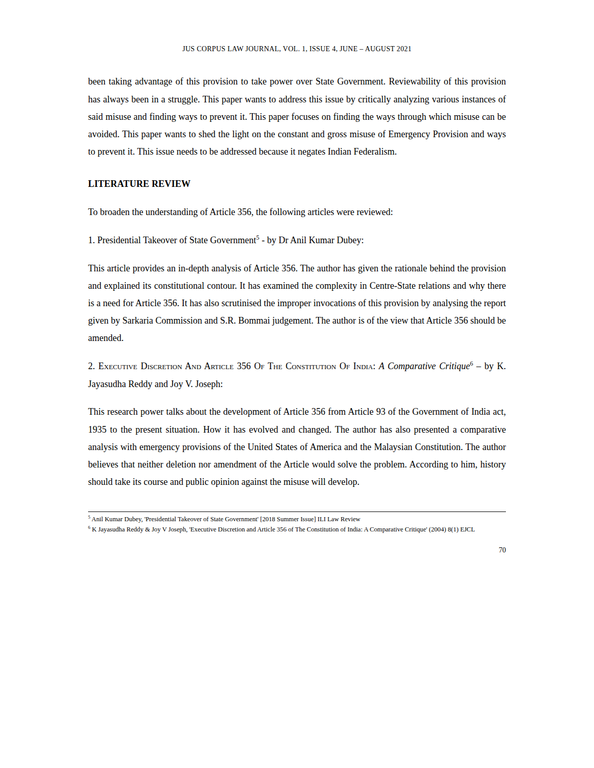JUS CORPUS LAW JOURNAL, VOL. 1, ISSUE 4, JUNE – AUGUST 2021
been taking advantage of this provision to take power over State Government. Reviewability of this provision has always been in a struggle. This paper wants to address this issue by critically analyzing various instances of said misuse and finding ways to prevent it. This paper focuses on finding the ways through which misuse can be avoided. This paper wants to shed the light on the constant and gross misuse of Emergency Provision and ways to prevent it. This issue needs to be addressed because it negates Indian Federalism.
LITERATURE REVIEW
To broaden the understanding of Article 356, the following articles were reviewed:
1. Presidential Takeover of State Government5 - by Dr Anil Kumar Dubey:
This article provides an in-depth analysis of Article 356. The author has given the rationale behind the provision and explained its constitutional contour. It has examined the complexity in Centre-State relations and why there is a need for Article 356. It has also scrutinised the improper invocations of this provision by analysing the report given by Sarkaria Commission and S.R. Bommai judgement. The author is of the view that Article 356 should be amended.
2. Executive Discretion And Article 356 Of The Constitution Of India: A Comparative Critique6 – by K. Jayasudha Reddy and Joy V. Joseph:
This research power talks about the development of Article 356 from Article 93 of the Government of India act, 1935 to the present situation. How it has evolved and changed. The author has also presented a comparative analysis with emergency provisions of the United States of America and the Malaysian Constitution. The author believes that neither deletion nor amendment of the Article would solve the problem. According to him, history should take its course and public opinion against the misuse will develop.
5 Anil Kumar Dubey, 'Presidential Takeover of State Government' [2018 Summer Issue] ILI Law Review
6 K Jayasudha Reddy & Joy V Joseph, 'Executive Discretion and Article 356 of The Constitution of India: A Comparative Critique' (2004) 8(1) EJCL
70